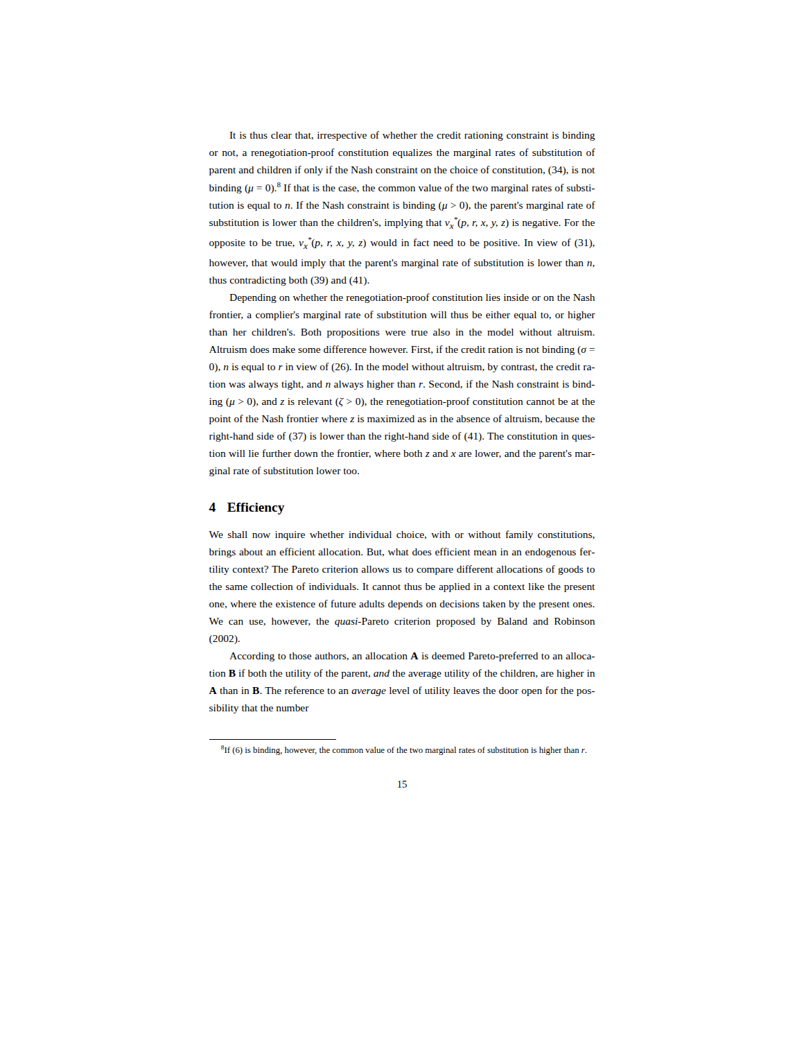It is thus clear that, irrespective of whether the credit rationing constraint is binding or not, a renegotiation-proof constitution equalizes the marginal rates of substitution of parent and children if only if the Nash constraint on the choice of constitution, (34), is not binding (μ = 0).8 If that is the case, the common value of the two marginal rates of substitution is equal to n. If the Nash constraint is binding (μ > 0), the parent's marginal rate of substitution is lower than the children's, implying that vx*(p, r, x, y, z) is negative. For the opposite to be true, vx*(p, r, x, y, z) would in fact need to be positive. In view of (31), however, that would imply that the parent's marginal rate of substitution is lower than n, thus contradicting both (39) and (41).
Depending on whether the renegotiation-proof constitution lies inside or on the Nash frontier, a complier's marginal rate of substitution will thus be either equal to, or higher than her children's. Both propositions were true also in the model without altruism. Altruism does make some difference however. First, if the credit ration is not binding (σ = 0), n is equal to r in view of (26). In the model without altruism, by contrast, the credit ration was always tight, and n always higher than r. Second, if the Nash constraint is binding (μ > 0), and z is relevant (ζ > 0), the renegotiation-proof constitution cannot be at the point of the Nash frontier where z is maximized as in the absence of altruism, because the right-hand side of (37) is lower than the right-hand side of (41). The constitution in question will lie further down the frontier, where both z and x are lower, and the parent's marginal rate of substitution lower too.
4 Efficiency
We shall now inquire whether individual choice, with or without family constitutions, brings about an efficient allocation. But, what does efficient mean in an endogenous fertility context? The Pareto criterion allows us to compare different allocations of goods to the same collection of individuals. It cannot thus be applied in a context like the present one, where the existence of future adults depends on decisions taken by the present ones. We can use, however, the quasi-Pareto criterion proposed by Baland and Robinson (2002).
According to those authors, an allocation A is deemed Pareto-preferred to an allocation B if both the utility of the parent, and the average utility of the children, are higher in A than in B. The reference to an average level of utility leaves the door open for the possibility that the number
8If (6) is binding, however, the common value of the two marginal rates of substitution is higher than r.
15